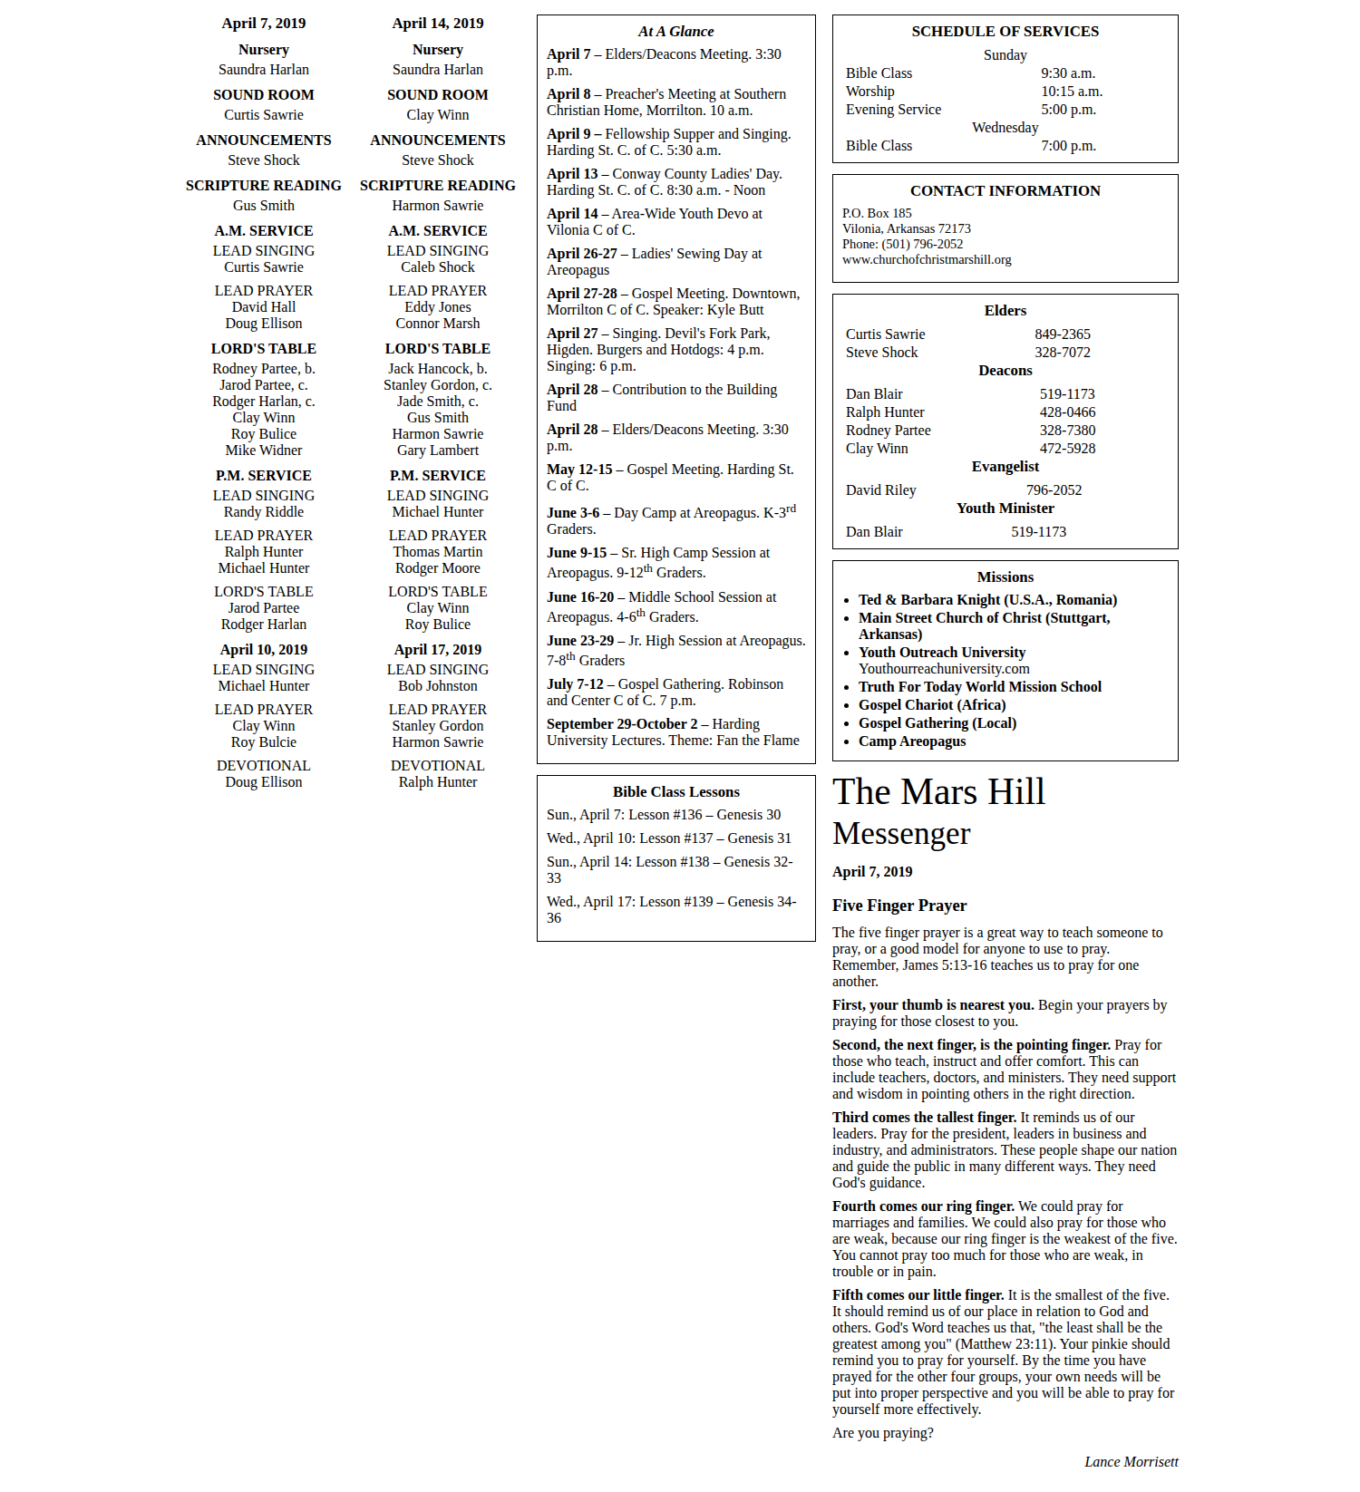April 7, 2019
Nursery
Saundra Harlan
SOUND ROOM
Curtis Sawrie
ANNOUNCEMENTS
Steve Shock
SCRIPTURE READING
Gus Smith
A.M. SERVICE
LEAD SINGING
Curtis Sawrie
LEAD PRAYER
David Hall
Doug Ellison
LORD'S TABLE
Rodney Partee, b.
Jarod Partee, c.
Rodger Harlan, c.
Clay Winn
Roy Bulice
Mike Widner
P.M. SERVICE
LEAD SINGING
Randy Riddle
LEAD PRAYER
Ralph Hunter
Michael Hunter
LORD'S TABLE
Jarod Partee
Rodger Harlan
April 10, 2019
LEAD SINGING
Michael Hunter
LEAD PRAYER
Clay Winn
Roy Bulcie
DEVOTIONAL
Doug Ellison
April 14, 2019
Nursery
Saundra Harlan
SOUND ROOM
Clay Winn
ANNOUNCEMENTS
Steve Shock
SCRIPTURE READING
Harmon Sawrie
A.M. SERVICE
LEAD SINGING
Caleb Shock
LEAD PRAYER
Eddy Jones
Connor Marsh
LORD'S TABLE
Jack Hancock, b.
Stanley Gordon, c.
Jade Smith, c.
Gus Smith
Harmon Sawrie
Gary Lambert
P.M. SERVICE
LEAD SINGING
Michael Hunter
LEAD PRAYER
Thomas Martin
Rodger Moore
LORD'S TABLE
Clay Winn
Roy Bulice
April 17, 2019
LEAD SINGING
Bob Johnston
LEAD PRAYER
Stanley Gordon
Harmon Sawrie
DEVOTIONAL
Ralph Hunter
At A Glance
April 7 – Elders/Deacons Meeting. 3:30 p.m.
April 8 – Preacher's Meeting at Southern Christian Home, Morrilton. 10 a.m.
April 9 – Fellowship Supper and Singing. Harding St. C. of C. 5:30 a.m.
April 13 – Conway County Ladies' Day. Harding St. C. of C. 8:30 a.m. - Noon
April 14 – Area-Wide Youth Devo at Vilonia C of C.
April 26-27 – Ladies' Sewing Day at Areopagus
April 27-28 – Gospel Meeting. Downtown, Morrilton C of C. Speaker: Kyle Butt
April 27 – Singing. Devil's Fork Park, Higden. Burgers and Hotdogs: 4 p.m. Singing: 6 p.m.
April 28 – Contribution to the Building Fund
April 28 – Elders/Deacons Meeting. 3:30 p.m.
May 12-15 – Gospel Meeting. Harding St. C of C.
June 3-6 – Day Camp at Areopagus. K-3rd Graders.
June 9-15 – Sr. High Camp Session at Areopagus. 9-12th Graders.
June 16-20 – Middle School Session at Areopagus. 4-6th Graders.
June 23-29 – Jr. High Session at Areopagus. 7-8th Graders
July 7-12 – Gospel Gathering. Robinson and Center C of C. 7 p.m.
September 29-October 2 – Harding University Lectures. Theme: Fan the Flame
Bible Class Lessons
Sun., April 7: Lesson #136 – Genesis 30
Wed., April 10: Lesson #137 – Genesis 31
Sun., April 14: Lesson #138 – Genesis 32-33
Wed., April 17: Lesson #139 – Genesis 34-36
SCHEDULE OF SERVICES
| Sunday |
| Bible Class | 9:30 a.m. |
| Worship | 10:15 a.m. |
| Evening Service | 5:00 p.m. |
| Wednesday |
| Bible Class | 7:00 p.m. |
CONTACT INFORMATION
P.O. Box 185
Vilonia, Arkansas 72173
Phone: (501) 796-2052
www.churchofchristmarshill.org
Elders
| Curtis Sawrie | 849-2365 |
| Steve Shock | 328-7072 |
Deacons
| Dan Blair | 519-1173 |
| Ralph Hunter | 428-0466 |
| Rodney Partee | 328-7380 |
| Clay Winn | 472-5928 |
Evangelist
| David Riley | 796-2052 |
Youth Minister
| Dan Blair | 519-1173 |
Missions
Ted & Barbara Knight (U.S.A., Romania)
Main Street Church of Christ (Stuttgart, Arkansas)
Youth Outreach University Youthourreachuniversity.com
Truth For Today World Mission School
Gospel Chariot (Africa)
Gospel Gathering (Local)
Camp Areopagus
The Mars Hill
Messenger
April 7, 2019
Five Finger Prayer
The five finger prayer is a great way to teach someone to pray, or a good model for anyone to use to pray. Remember, James 5:13-16 teaches us to pray for one another.
First, your thumb is nearest you. Begin your prayers by praying for those closest to you.
Second, the next finger, is the pointing finger. Pray for those who teach, instruct and offer comfort. This can include teachers, doctors, and ministers. They need support and wisdom in pointing others in the right direction.
Third comes the tallest finger. It reminds us of our leaders. Pray for the president, leaders in business and industry, and administrators. These people shape our nation and guide the public in many different ways. They need God's guidance.
Fourth comes our ring finger. We could pray for marriages and families. We could also pray for those who are weak, because our ring finger is the weakest of the five. You cannot pray too much for those who are weak, in trouble or in pain.
Fifth comes our little finger. It is the smallest of the five. It should remind us of our place in relation to God and others. God's Word teaches us that, "the least shall be the greatest among you" (Matthew 23:11). Your pinkie should remind you to pray for yourself. By the time you have prayed for the other four groups, your own needs will be put into proper perspective and you will be able to pray for yourself more effectively.
Are you praying?
Lance Morrisett